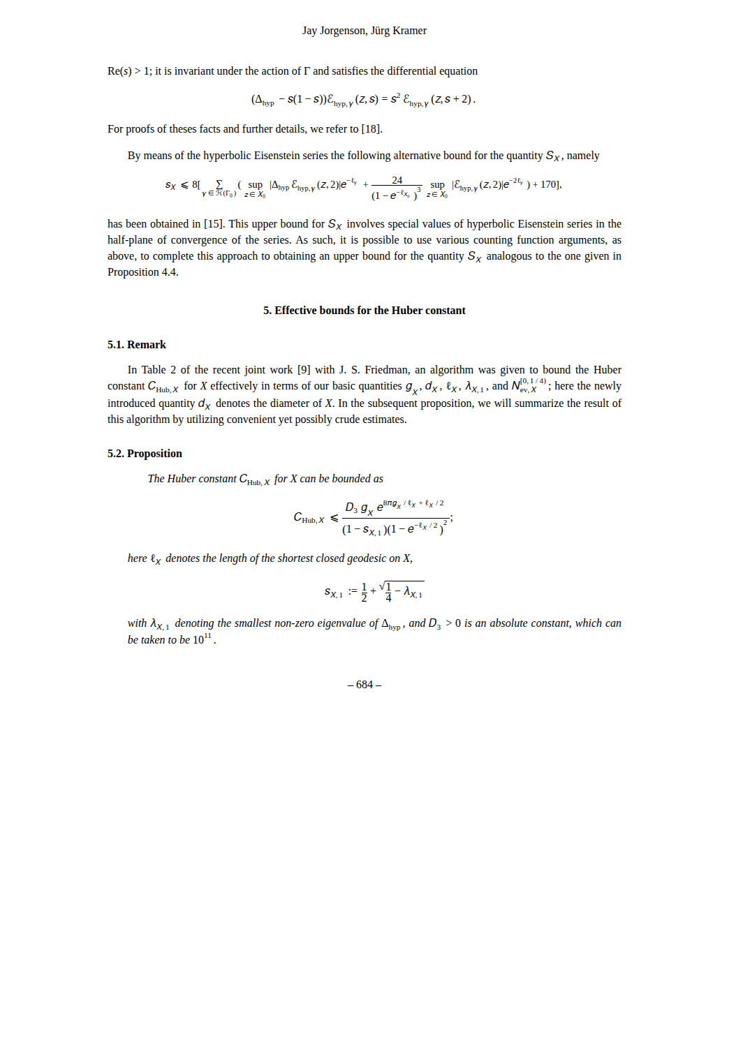Jay Jorgenson, Jürg Kramer
Re(s) > 1; it is invariant under the action of Γ and satisfies the differential equation
( Δhyp − s (1−s) ) ℰhyp,γ (z,s) = s2 ℰhyp,γ (z,s+2) .
For proofs of theses facts and further details, we refer to [18].
By means of the hyperbolic Eisenstein series the following alternative bound for the quantity SX, namely
sX ⩽ 8 [ ∑ γ∈ℋ(Γ0) ( sup z∈X0 | Δhyp ℰhyp,γ (z,2) | e−ℓγ + 24 (1−e−ℓX0) 3 sup z∈X0 | ℰhyp,γ (z,2) | e−2ℓγ ) + 170 ] ,
has been obtained in [15]. This upper bound for SX involves special values of hyperbolic Eisenstein series in the half-plane of convergence of the series. As such, it is possible to use various counting function arguments, as above, to complete this approach to obtaining an upper bound for the quantity SX analogous to the one given in Proposition 4.4.
5. Effective bounds for the Huber constant
5.1. Remark
In Table 2 of the recent joint work [9] with J. S. Friedman, an algorithm was given to bound the Huber constant CHub,X for X effectively in terms of our basic quantities gX, dX, ℓX, λX,1, and Nev,X[0,1/4); here the newly introduced quantity dX denotes the diameter of X. In the subsequent proposition, we will summarize the result of this algorithm by utilizing convenient yet possibly crude estimates.
5.2. Proposition
The Huber constant CHub,X for X can be bounded as
CHub,X ⩽ D3 gX e8πgX/ℓX+ℓX/2 (1−sX,1) (1−e−ℓX/2) 2 ;
here ℓX denotes the length of the shortest closed geodesic on X,
sX,1 := 12 + 14 − λX,1
with λX,1 denoting the smallest non-zero eigenvalue of Δhyp, and D3>0 is an absolute constant, which can be taken to be 1011.
– 684 –